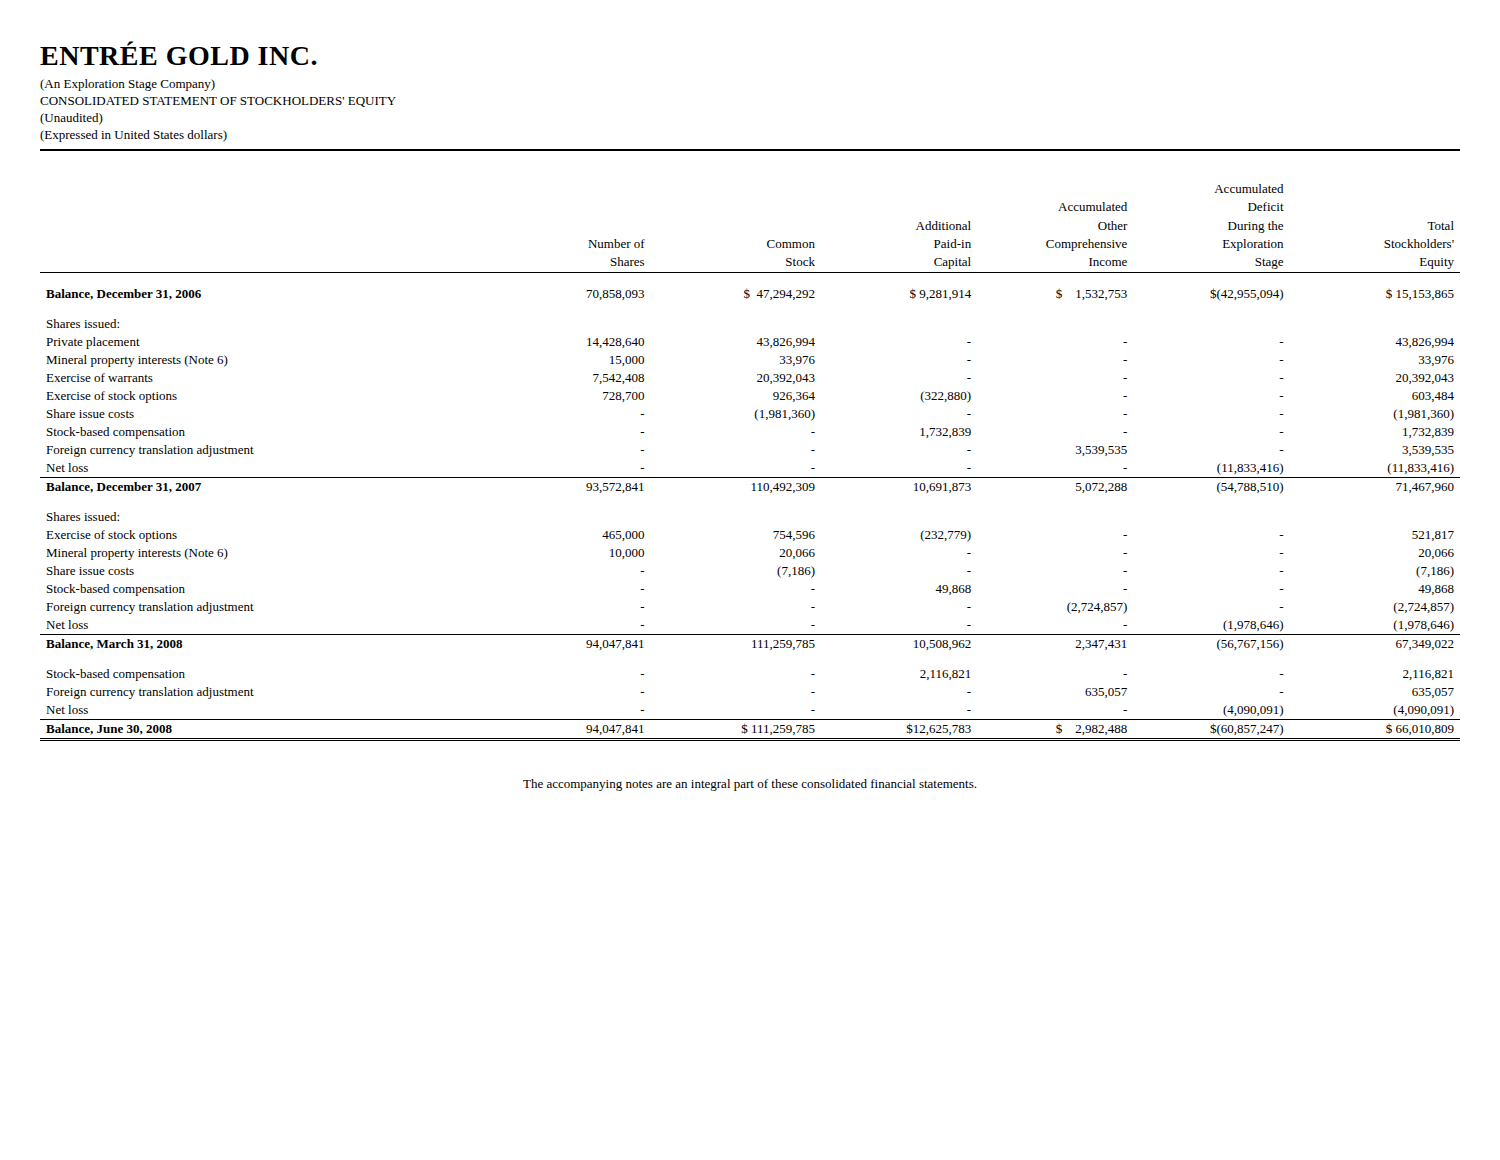ENTRÉE GOLD INC.
(An Exploration Stage Company)
CONSOLIDATED STATEMENT OF STOCKHOLDERS' EQUITY
(Unaudited)
(Expressed in United States dollars)
| | | | | | Accumulated | |
| --- | --- | --- | --- | --- | --- | --- |
| | | | | Accumulated | Deficit | |
| | | | Additional | Other | During the | Total |
| | Number of | Common | Paid-in | Comprehensive | Exploration | Stockholders' |
| | Shares | Stock | Capital | Income | Stage | Equity |
| Balance, December 31, 2006 | 70,858,093 | $ 47,294,292 | $ 9,281,914 | $ 1,532,753 | $(42,955,094) | $ 15,153,865 |
| Shares issued: | | | | | | |
| Private placement | 14,428,640 | 43,826,994 | - | - | - | 43,826,994 |
| Mineral property interests (Note 6) | 15,000 | 33,976 | - | - | - | 33,976 |
| Exercise of warrants | 7,542,408 | 20,392,043 | - | - | - | 20,392,043 |
| Exercise of stock options | 728,700 | 926,364 | (322,880) | - | - | 603,484 |
| Share issue costs | - | (1,981,360) | - | - | - | (1,981,360) |
| Stock-based compensation | - | - | 1,732,839 | - | - | 1,732,839 |
| Foreign currency translation adjustment | - | - | - | 3,539,535 | - | 3,539,535 |
| Net loss | - | - | - | - | (11,833,416) | (11,833,416) |
| Balance, December 31, 2007 | 93,572,841 | 110,492,309 | 10,691,873 | 5,072,288 | (54,788,510) | 71,467,960 |
| Shares issued: | | | | | | |
| Exercise of stock options | 465,000 | 754,596 | (232,779) | - | - | 521,817 |
| Mineral property interests (Note 6) | 10,000 | 20,066 | - | - | - | 20,066 |
| Share issue costs | - | (7,186) | - | - | - | (7,186) |
| Stock-based compensation | - | - | 49,868 | - | - | 49,868 |
| Foreign currency translation adjustment | - | - | - | (2,724,857) | - | (2,724,857) |
| Net loss | - | - | - | - | (1,978,646) | (1,978,646) |
| Balance, March 31, 2008 | 94,047,841 | 111,259,785 | 10,508,962 | 2,347,431 | (56,767,156) | 67,349,022 |
| Stock-based compensation | - | - | 2,116,821 | - | - | 2,116,821 |
| Foreign currency translation adjustment | - | - | - | 635,057 | - | 635,057 |
| Net loss | - | - | - | - | (4,090,091) | (4,090,091) |
| Balance, June 30, 2008 | 94,047,841 | $ 111,259,785 | $12,625,783 | $ 2,982,488 | $(60,857,247) | $ 66,010,809 |
The accompanying notes are an integral part of these consolidated financial statements.